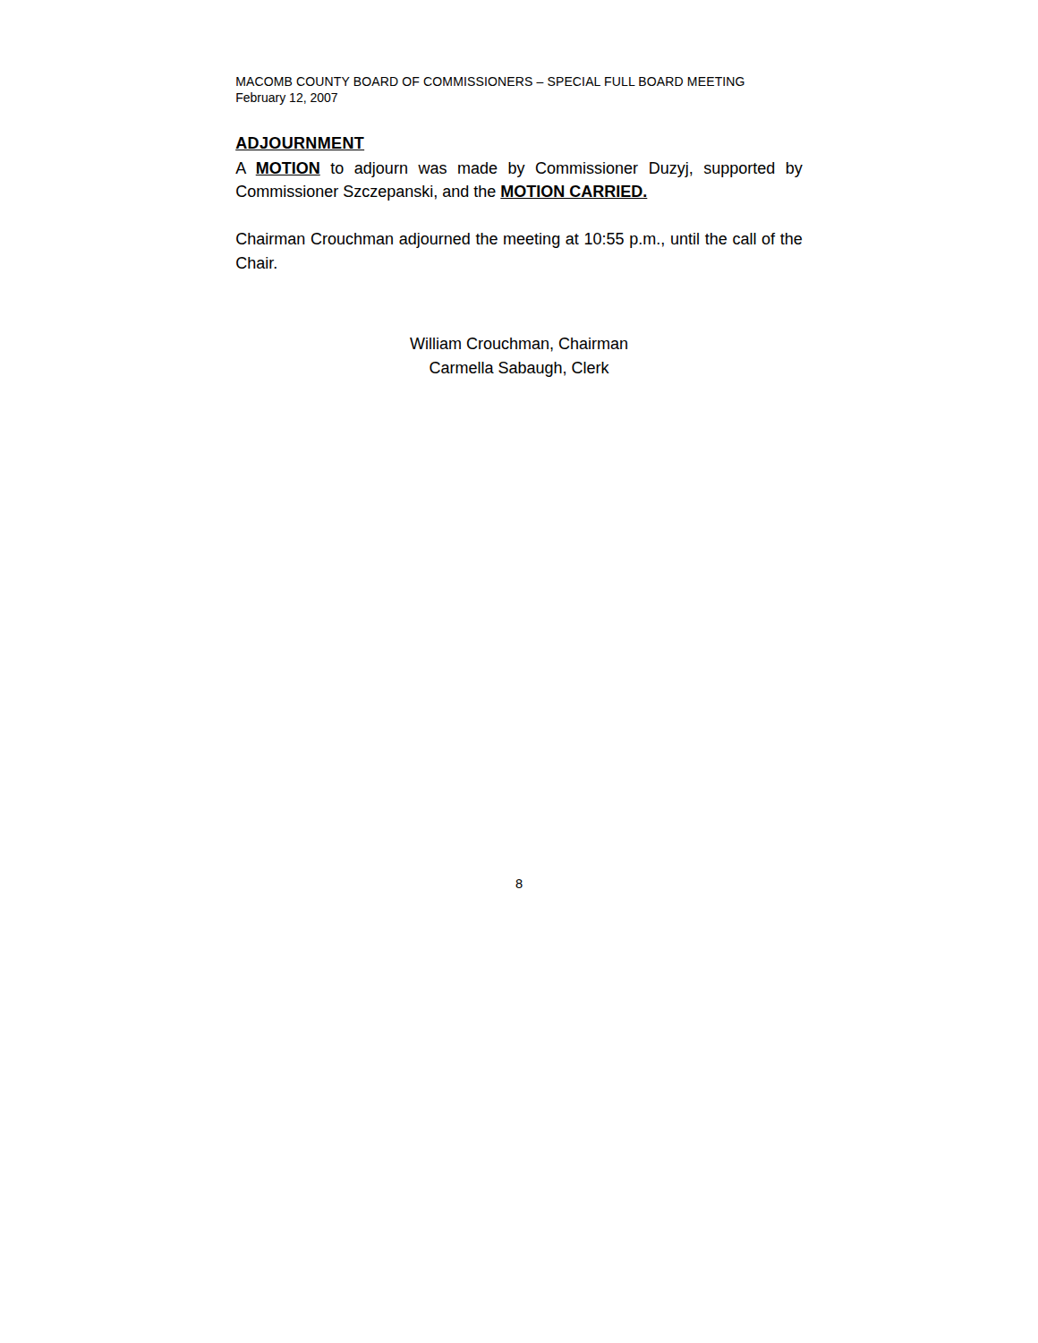MACOMB COUNTY BOARD OF COMMISSIONERS – SPECIAL FULL BOARD MEETING
February 12, 2007
ADJOURNMENT
A MOTION to adjourn was made by Commissioner Duzyj, supported by Commissioner Szczepanski, and the MOTION CARRIED.
Chairman Crouchman adjourned the meeting at 10:55 p.m., until the call of the Chair.
William Crouchman, Chairman
Carmella Sabaugh, Clerk
8